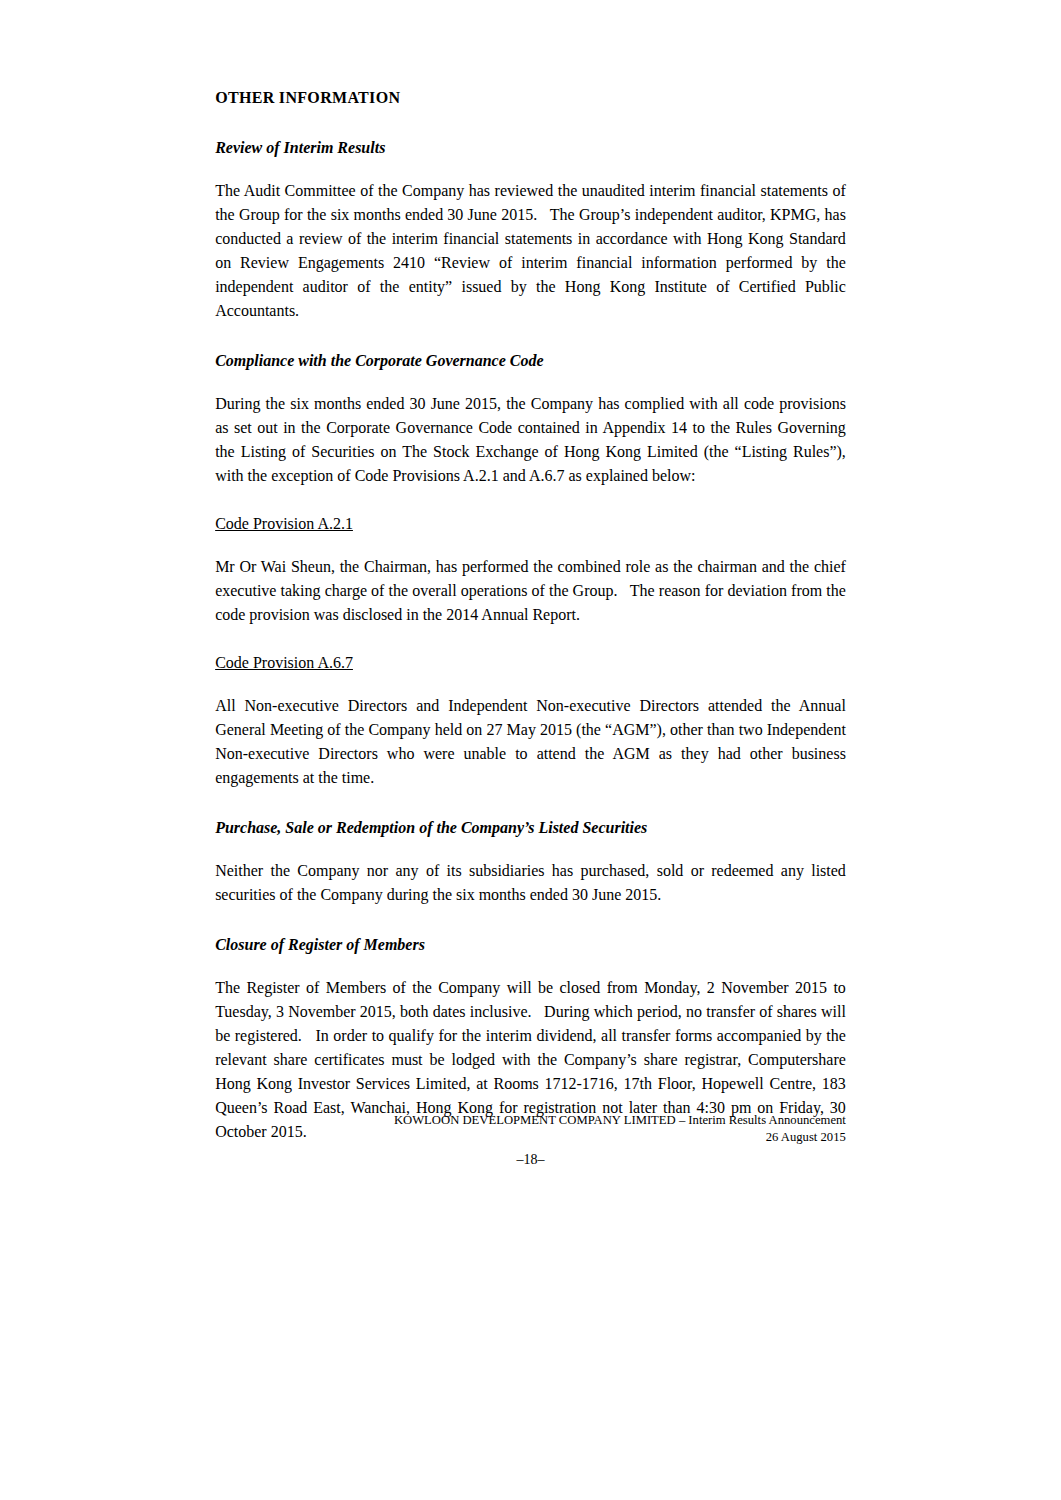OTHER INFORMATION
Review of Interim Results
The Audit Committee of the Company has reviewed the unaudited interim financial statements of the Group for the six months ended 30 June 2015. The Group’s independent auditor, KPMG, has conducted a review of the interim financial statements in accordance with Hong Kong Standard on Review Engagements 2410 “Review of interim financial information performed by the independent auditor of the entity” issued by the Hong Kong Institute of Certified Public Accountants.
Compliance with the Corporate Governance Code
During the six months ended 30 June 2015, the Company has complied with all code provisions as set out in the Corporate Governance Code contained in Appendix 14 to the Rules Governing the Listing of Securities on The Stock Exchange of Hong Kong Limited (the “Listing Rules”), with the exception of Code Provisions A.2.1 and A.6.7 as explained below:
Code Provision A.2.1
Mr Or Wai Sheun, the Chairman, has performed the combined role as the chairman and the chief executive taking charge of the overall operations of the Group. The reason for deviation from the code provision was disclosed in the 2014 Annual Report.
Code Provision A.6.7
All Non-executive Directors and Independent Non-executive Directors attended the Annual General Meeting of the Company held on 27 May 2015 (the “AGM”), other than two Independent Non-executive Directors who were unable to attend the AGM as they had other business engagements at the time.
Purchase, Sale or Redemption of the Company’s Listed Securities
Neither the Company nor any of its subsidiaries has purchased, sold or redeemed any listed securities of the Company during the six months ended 30 June 2015.
Closure of Register of Members
The Register of Members of the Company will be closed from Monday, 2 November 2015 to Tuesday, 3 November 2015, both dates inclusive. During which period, no transfer of shares will be registered. In order to qualify for the interim dividend, all transfer forms accompanied by the relevant share certificates must be lodged with the Company’s share registrar, Computershare Hong Kong Investor Services Limited, at Rooms 1712-1716, 17th Floor, Hopewell Centre, 183 Queen’s Road East, Wanchai, Hong Kong for registration not later than 4:30 pm on Friday, 30 October 2015.
KOWLOON DEVELOPMENT COMPANY LIMITED – Interim Results Announcement
26 August 2015
–18–